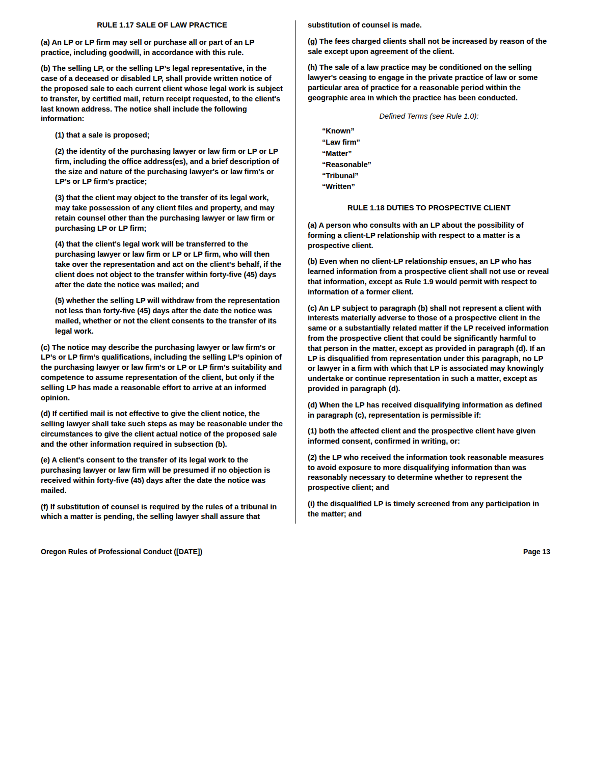RULE 1.17 SALE OF LAW PRACTICE
(a) An LP or LP firm may sell or purchase all or part of an LP practice, including goodwill, in accordance with this rule.
(b) The selling LP, or the selling LP’s legal representative, in the case of a deceased or disabled LP, shall provide written notice of the proposed sale to each current client whose legal work is subject to transfer, by certified mail, return receipt requested, to the client's last known address. The notice shall include the following information:
(1) that a sale is proposed;
(2) the identity of the purchasing lawyer or law firm or LP or LP firm, including the office address(es), and a brief description of the size and nature of the purchasing lawyer's or law firm's or LP’s or LP firm’s practice;
(3) that the client may object to the transfer of its legal work, may take possession of any client files and property, and may retain counsel other than the purchasing lawyer or law firm or purchasing LP or LP firm;
(4) that the client's legal work will be transferred to the purchasing lawyer or law firm or LP or LP firm, who will then take over the representation and act on the client's behalf, if the client does not object to the transfer within forty-five (45) days after the date the notice was mailed; and
(5) whether the selling LP will withdraw from the representation not less than forty-five (45) days after the date the notice was mailed, whether or not the client consents to the transfer of its legal work.
(c) The notice may describe the purchasing lawyer or law firm's or LP’s or LP firm’s qualifications, including the selling LP’s opinion of the purchasing lawyer or law firm's or LP or LP firm’s suitability and competence to assume representation of the client, but only if the selling LP has made a reasonable effort to arrive at an informed opinion.
(d) If certified mail is not effective to give the client notice, the selling lawyer shall take such steps as may be reasonable under the circumstances to give the client actual notice of the proposed sale and the other information required in subsection (b).
(e) A client's consent to the transfer of its legal work to the purchasing lawyer or law firm will be presumed if no objection is received within forty-five (45) days after the date the notice was mailed.
(f) If substitution of counsel is required by the rules of a tribunal in which a matter is pending, the selling lawyer shall assure that substitution of counsel is made.
(g) The fees charged clients shall not be increased by reason of the sale except upon agreement of the client.
(h) The sale of a law practice may be conditioned on the selling lawyer's ceasing to engage in the private practice of law or some particular area of practice for a reasonable period within the geographic area in which the practice has been conducted.
Defined Terms (see Rule 1.0):
“Known”
“Law firm”
“Matter”
“Reasonable”
“Tribunal”
“Written”
RULE 1.18 DUTIES TO PROSPECTIVE CLIENT
(a) A person who consults with an LP about the possibility of forming a client-LP relationship with respect to a matter is a prospective client.
(b) Even when no client-LP relationship ensues, an LP who has learned information from a prospective client shall not use or reveal that information, except as Rule 1.9 would permit with respect to information of a former client.
(c) An LP subject to paragraph (b) shall not represent a client with interests materially adverse to those of a prospective client in the same or a substantially related matter if the LP received information from the prospective client that could be significantly harmful to that person in the matter, except as provided in paragraph (d). If an LP is disqualified from representation under this paragraph, no LP or lawyer in a firm with which that LP is associated may knowingly undertake or continue representation in such a matter, except as provided in paragraph (d).
(d) When the LP has received disqualifying information as defined in paragraph (c), representation is permissible if:
(1) both the affected client and the prospective client have given informed consent, confirmed in writing, or:
(2) the LP who received the information took reasonable measures to avoid exposure to more disqualifying information than was reasonably necessary to determine whether to represent the prospective client; and
(i) the disqualified LP is timely screened from any participation in the matter; and
Oregon Rules of Professional Conduct ([DATE]) Page 13